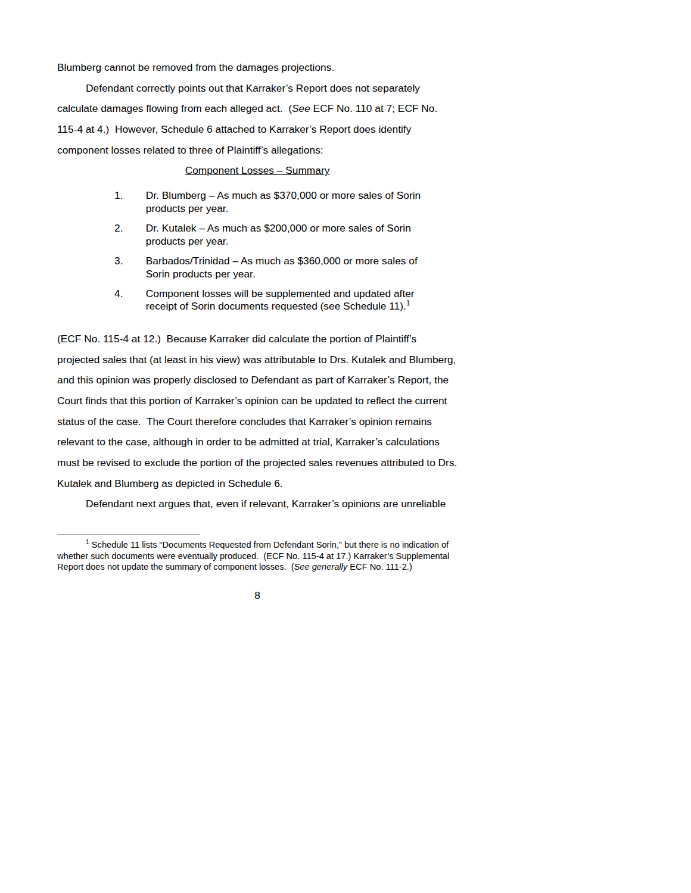Blumberg cannot be removed from the damages projections.
Defendant correctly points out that Karraker’s Report does not separately calculate damages flowing from each alleged act. (See ECF No. 110 at 7; ECF No. 115-4 at 4.) However, Schedule 6 attached to Karraker’s Report does identify component losses related to three of Plaintiff’s allegations:
Component Losses – Summary
| 1. | Dr. Blumberg – As much as $370,000 or more sales of Sorin products per year. |
| 2. | Dr. Kutalek – As much as $200,000 or more sales of Sorin products per year. |
| 3. | Barbados/Trinidad – As much as $360,000 or more sales of Sorin products per year. |
| 4. | Component losses will be supplemented and updated after receipt of Sorin documents requested (see Schedule 11). 1 |
(ECF No. 115-4 at 12.) Because Karraker did calculate the portion of Plaintiff’s projected sales that (at least in his view) was attributable to Drs. Kutalek and Blumberg, and this opinion was properly disclosed to Defendant as part of Karraker’s Report, the Court finds that this portion of Karraker’s opinion can be updated to reflect the current status of the case. The Court therefore concludes that Karraker’s opinion remains relevant to the case, although in order to be admitted at trial, Karraker’s calculations must be revised to exclude the portion of the projected sales revenues attributed to Drs. Kutalek and Blumberg as depicted in Schedule 6.
Defendant next argues that, even if relevant, Karraker’s opinions are unreliable
1 Schedule 11 lists “Documents Requested from Defendant Sorin,” but there is no indication of whether such documents were eventually produced. (ECF No. 115-4 at 17.) Karraker’s Supplemental Report does not update the summary of component losses. (See generally ECF No. 111-2.)
8